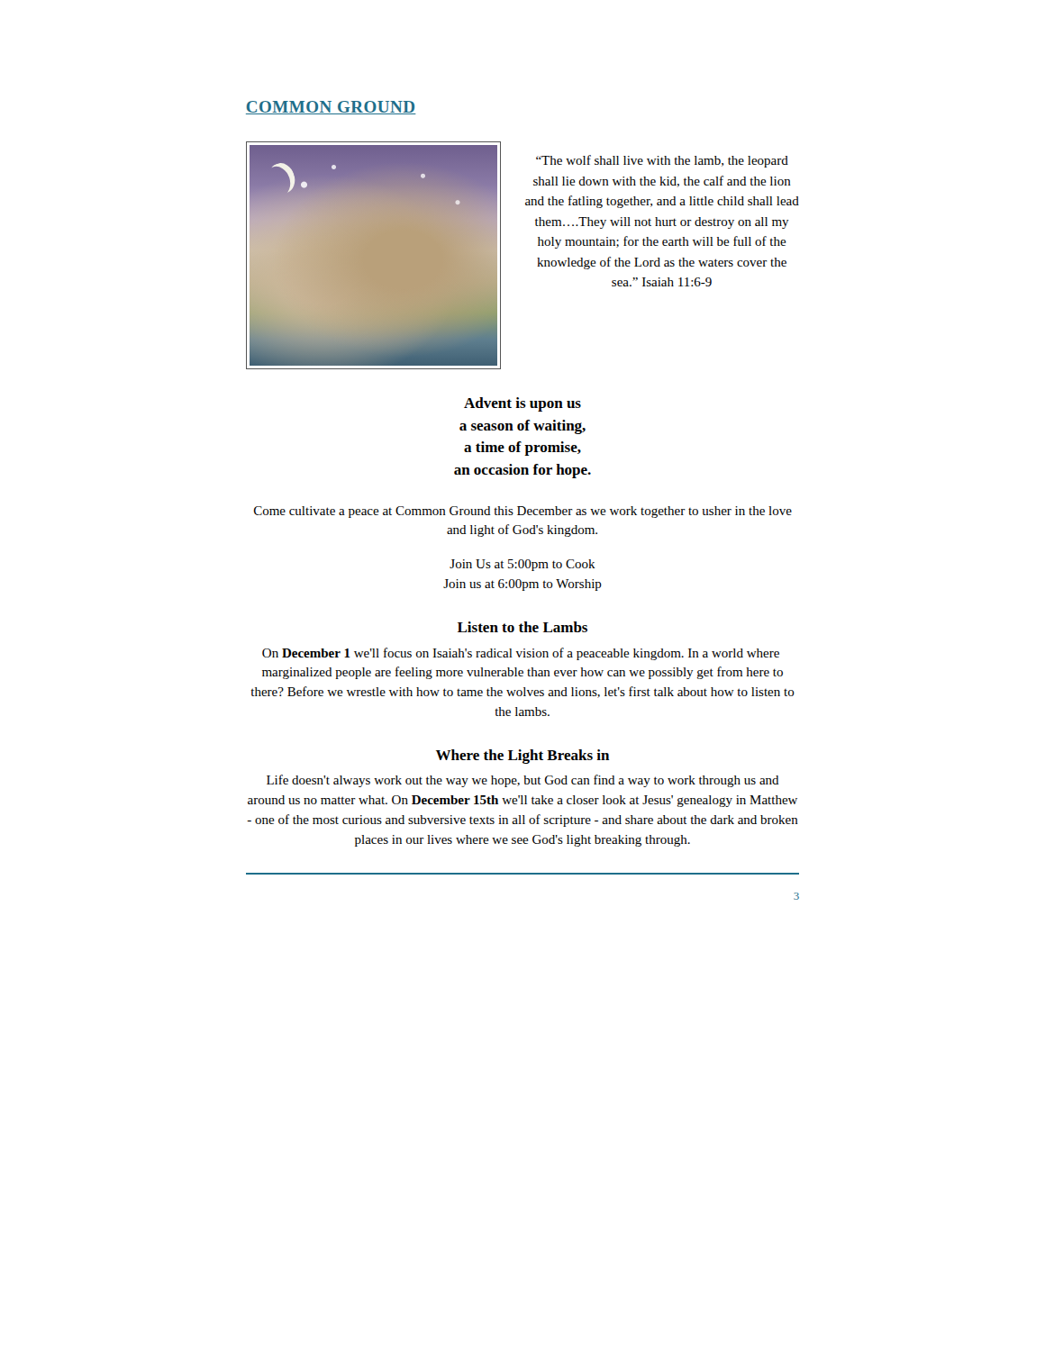Common Ground
“The wolf shall live with the lamb, the leopard shall lie down with the kid, the calf and the lion and the fatling together, and a little child shall lead them….They will not hurt or destroy on all my holy mountain; for the earth will be full of the knowledge of the Lord as the waters cover the sea.” Isaiah 11:6-9
Advent is upon us
a season of waiting,
a time of promise,
an occasion for hope.
Come cultivate a peace at Common Ground this December as we work together to usher in the love and light of God's kingdom.
Join Us at 5:00pm to Cook
Join us at 6:00pm to Worship
Listen to the Lambs
On December 1 we'll focus on Isaiah's radical vision of a peaceable kingdom. In a world where marginalized people are feeling more vulnerable than ever how can we possibly get from here to there? Before we wrestle with how to tame the wolves and lions, let's first talk about how to listen to the lambs.
Where the Light Breaks in
Life doesn't always work out the way we hope, but God can find a way to work through us and around us no matter what. On December 15th we'll take a closer look at Jesus' genealogy in Matthew - one of the most curious and subversive texts in all of scripture - and share about the dark and broken places in our lives where we see God's light breaking through.
3